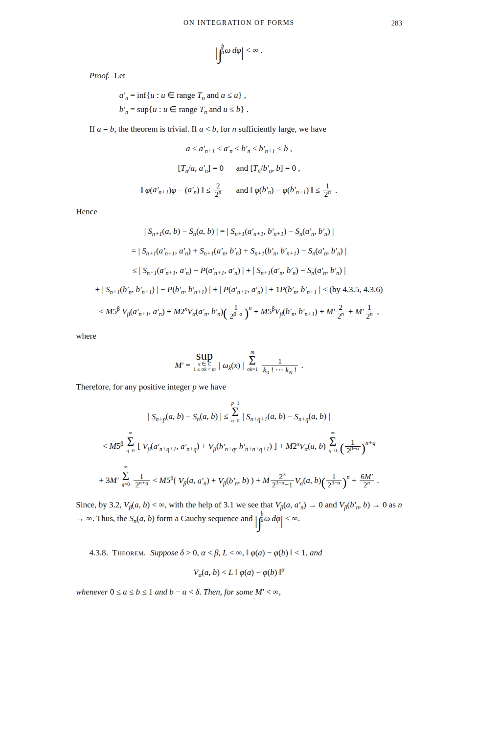On integration of forms 283
|∫bn ω dφ| < ∞ .
Proof. Let
a′n = inf{u : u ∈ range Tn and a ≤ u} ,
b′n = sup{u : u ∈ range Tn and u ≤ b} .
If a = b, the theorem is trivial. If a < b, for n sufficiently large, we have
a ≤ a′n+1 ≤ a′n ≤ b′n ≤ b′n+1 ≤ b ,
[Tn/a, a′n] = 0 and [Tn/b′n, b] = 0 ,
‖ φ(a′n+1)φ − (a′n) ‖ ≤ 22n and ‖ φ(b′n) − φ(b′n+1) ‖ ≤ 12n .
Hence
| Sn+1(a, b) − Sn(a, b) | = | Sn+1(a′n+1, b′n+1) − Sn(a′n, b′n) |
= | Sn+1(a′n+1, a′n) + Sn+1(a′n, b′n) + Sn+1(b′n, b′n+1) − Sn(a′n, b′n) |
≤ | Sn+1(a′n+1, a′n) − P(a′n+1, a′n) | + | Sn+1(a′n, b′n) − Sn(a′n, b′n) |
+ | Sn+1(b′n, b′n+1) | − P(b′n, b′n+1) | + | P(a′n+1, a′n) | + 1P(b′n, b′n+1 | < (by 4.3.5, 4.3.6)
< M5β Vβ(a′n+1, a′n) + M2xVα(a′n, b′n)(12β−α) n + M5βVβ(b′n, b′n+1) + M′22n + M′12n ,
where
M′ = sup x ∈ C
1 ≤ σk < m | ωk(x) | mΣσk=1 1 k0 ! ⋯ kN ! .
Therefore, for any positive integer p we have
| Sn+p(a, b) − Sn(a, b) | ≤ p−1 Σq=0 | Sn+q+1(a, b) − Sn+q(a, b) |
< M5β ∞Σq=0 [ Vβ(a′n+q+1, a′n+q) + Vβ(b′n+q, b′n+n+q+1) ] + M2xVα(a, b) ∞Σq=0 (12β−α) n+q
+ 3M′ ∞Σq=0 12n+q < M5β( Vβ(a, a′n) + Vβ(b′n, b) ) + M 2323−α−1 Vα(a, b)(123−α) n + 6M′2n .
Since, by 3.2, Vβ(a, b) < ∞, with the help of 3.1 we see that Vβ(a, a′n) → 0 and Vβ(b′n, b) → 0 as n → ∞. Thus, the Sn(a, b) form a Cauchy sequence and |∫ba ω dφ| < ∞.
4.3.8. Theorem. Suppose δ > 0, α < β, L < ∞, ‖ φ(a) − φ(b) ‖ < 1, and
Vα(a, b) < L ‖ φ(a) − φ(b) ‖α
whenever 0 ≤ a ≤ b ≤ 1 and b − a < δ. Then, for some M′ < ∞,